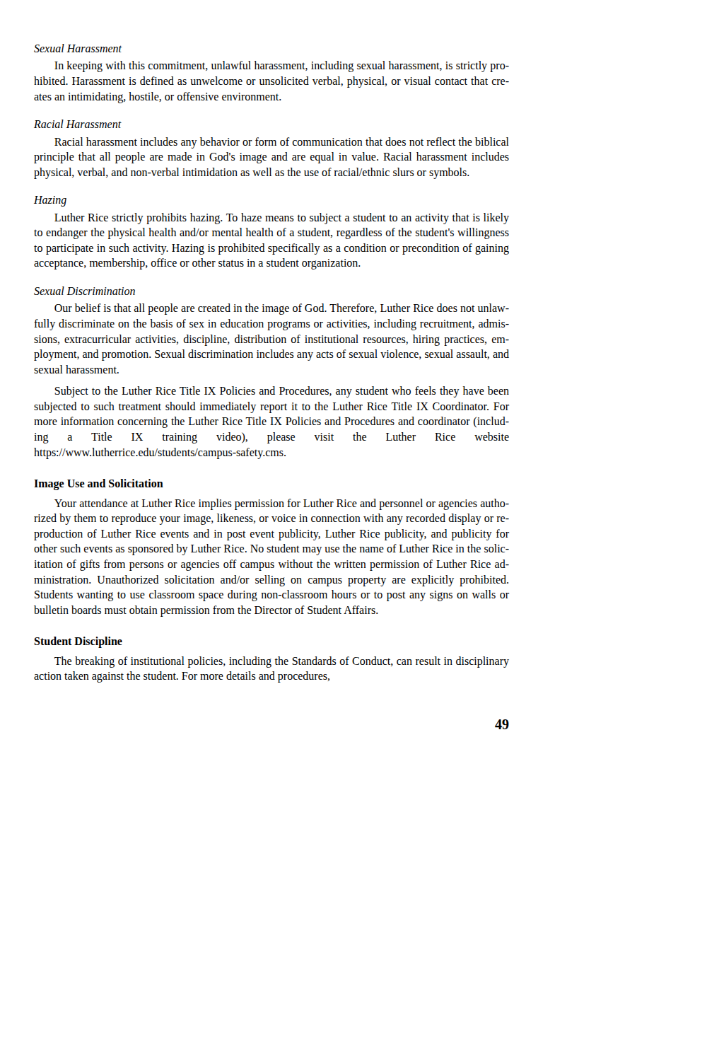Sexual Harassment
In keeping with this commitment, unlawful harassment, including sexual harassment, is strictly prohibited. Harassment is defined as unwelcome or unsolicited verbal, physical, or visual contact that creates an intimidating, hostile, or offensive environment.
Racial Harassment
Racial harassment includes any behavior or form of communication that does not reflect the biblical principle that all people are made in God's image and are equal in value. Racial harassment includes physical, verbal, and non-verbal intimidation as well as the use of racial/ethnic slurs or symbols.
Hazing
Luther Rice strictly prohibits hazing. To haze means to subject a student to an activity that is likely to endanger the physical health and/or mental health of a student, regardless of the student's willingness to participate in such activity. Hazing is prohibited specifically as a condition or precondition of gaining acceptance, membership, office or other status in a student organization.
Sexual Discrimination
Our belief is that all people are created in the image of God. Therefore, Luther Rice does not unlawfully discriminate on the basis of sex in education programs or activities, including recruitment, admissions, extracurricular activities, discipline, distribution of institutional resources, hiring practices, employment, and promotion. Sexual discrimination includes any acts of sexual violence, sexual assault, and sexual harassment.
Subject to the Luther Rice Title IX Policies and Procedures, any student who feels they have been subjected to such treatment should immediately report it to the Luther Rice Title IX Coordinator. For more information concerning the Luther Rice Title IX Policies and Procedures and coordinator (including a Title IX training video), please visit the Luther Rice website https://www.lutherrice.edu/students/campus-safety.cms.
Image Use and Solicitation
Your attendance at Luther Rice implies permission for Luther Rice and personnel or agencies authorized by them to reproduce your image, likeness, or voice in connection with any recorded display or reproduction of Luther Rice events and in post event publicity, Luther Rice publicity, and publicity for other such events as sponsored by Luther Rice. No student may use the name of Luther Rice in the solicitation of gifts from persons or agencies off campus without the written permission of Luther Rice administration. Unauthorized solicitation and/or selling on campus property are explicitly prohibited. Students wanting to use classroom space during non-classroom hours or to post any signs on walls or bulletin boards must obtain permission from the Director of Student Affairs.
Student Discipline
The breaking of institutional policies, including the Standards of Conduct, can result in disciplinary action taken against the student. For more details and procedures,
49